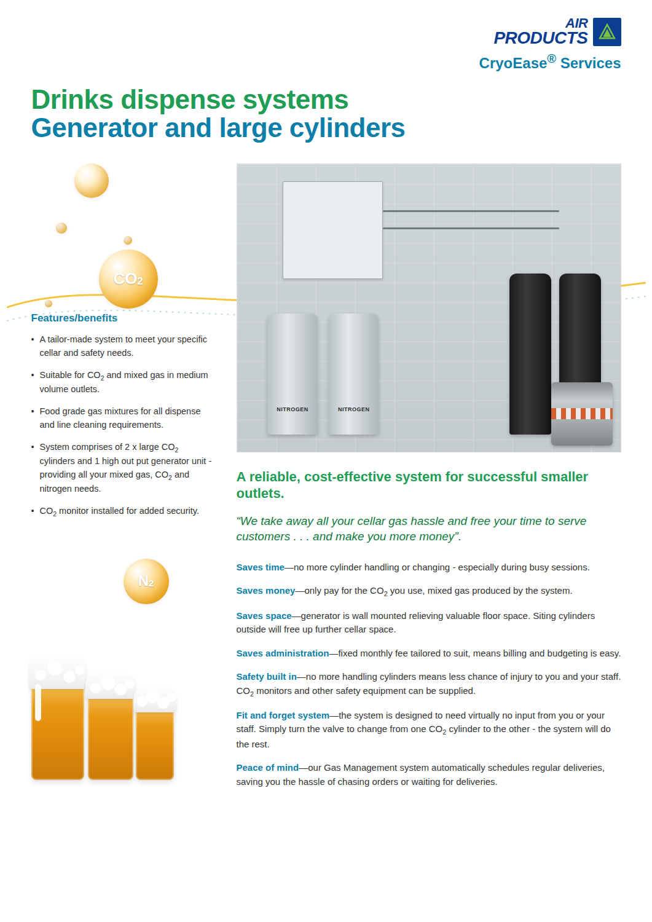AIR PRODUCTS
CryoEase® Services
Drinks dispense systems Generator and large cylinders
CO2
Features/benefits
A tailor-made system to meet your specific cellar and safety needs.
Suitable for CO2 and mixed gas in medium volume outlets.
Food grade gas mixtures for all dispense and line cleaning requirements.
System comprises of 2 x large CO2 cylinders and 1 high out put generator unit - providing all your mixed gas, CO2 and nitrogen needs.
CO2 monitor installed for added security.
N2
NITROGEN
NITROGEN
A reliable, cost-effective system for successful smaller outlets.
“We take away all your cellar gas hassle and free your time to serve customers . . . and make you more money”.
Saves time—no more cylinder handling or changing - especially during busy sessions.
Saves money—only pay for the CO2 you use, mixed gas produced by the system.
Saves space—generator is wall mounted relieving valuable floor space. Siting cylinders outside will free up further cellar space.
Saves administration—fixed monthly fee tailored to suit, means billing and budgeting is easy.
Safety built in—no more handling cylinders means less chance of injury to you and your staff. CO2 monitors and other safety equipment can be supplied.
Fit and forget system—the system is designed to need virtually no input from you or your staff. Simply turn the valve to change from one CO2 cylinder to the other - the system will do the rest.
Peace of mind—our Gas Management system automatically schedules regular deliveries, saving you the hassle of chasing orders or waiting for deliveries.